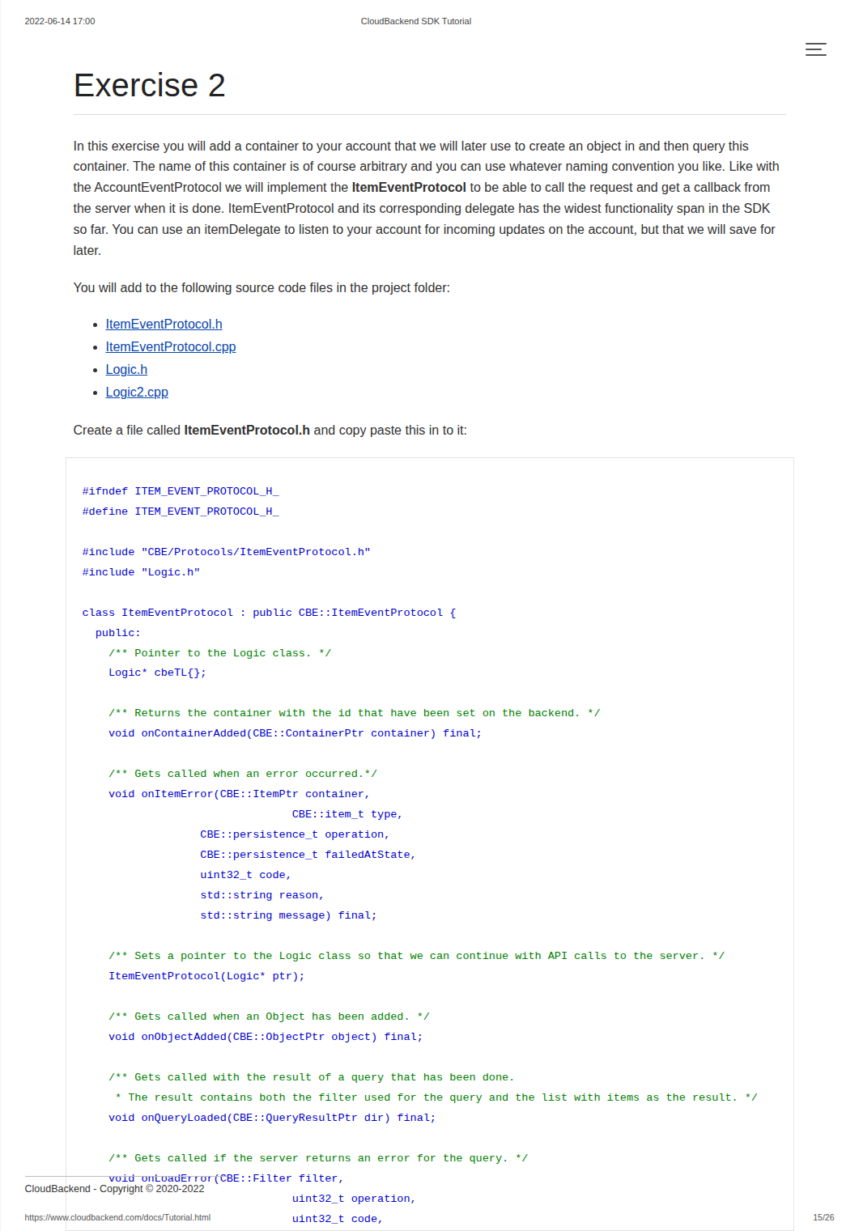2022-06-14 17:00
CloudBackend SDK Tutorial
Exercise 2
In this exercise you will add a container to your account that we will later use to create an object in and then query this container. The name of this container is of course arbitrary and you can use whatever naming convention you like. Like with the AccountEventProtocol we will implement the ItemEventProtocol to be able to call the request and get a callback from the server when it is done. ItemEventProtocol and its corresponding delegate has the widest functionality span in the SDK so far. You can use an itemDelegate to listen to your account for incoming updates on the account, but that we will save for later.
You will add to the following source code files in the project folder:
ItemEventProtocol.h
ItemEventProtocol.cpp
Logic.h
Logic2.cpp
Create a file called ItemEventProtocol.h and copy paste this in to it:
#ifndef ITEM_EVENT_PROTOCOL_H_
#define ITEM_EVENT_PROTOCOL_H_

#include "CBE/Protocols/ItemEventProtocol.h"
#include "Logic.h"

class ItemEventProtocol : public CBE::ItemEventProtocol {
  public:
    /** Pointer to the Logic class. */
    Logic* cbeTL{};

    /** Returns the container with the id that have been set on the backend. */
    void onContainerAdded(CBE::ContainerPtr container) final;

    /** Gets called when an error occurred.*/
    void onItemError(CBE::ItemPtr container,
                                CBE::item_t type,
                  CBE::persistence_t operation,
                  CBE::persistence_t failedAtState,
                  uint32_t code,
                  std::string reason,
                  std::string message) final;

    /** Sets a pointer to the Logic class so that we can continue with API calls to the server. */
    ItemEventProtocol(Logic* ptr);

    /** Gets called when an Object has been added. */
    void onObjectAdded(CBE::ObjectPtr object) final;

    /** Gets called with the result of a query that has been done.
     * The result contains both the filter used for the query and the list with items as the result. */
    void onQueryLoaded(CBE::QueryResultPtr dir) final;

    /** Gets called if the server returns an error for the query. */
    void onLoadError(CBE::Filter filter,
                                uint32_t operation,
                                uint32_t code,
CloudBackend - Copyright © 2020-2022
https://www.cloudbackend.com/docs/Tutorial.html
15/26